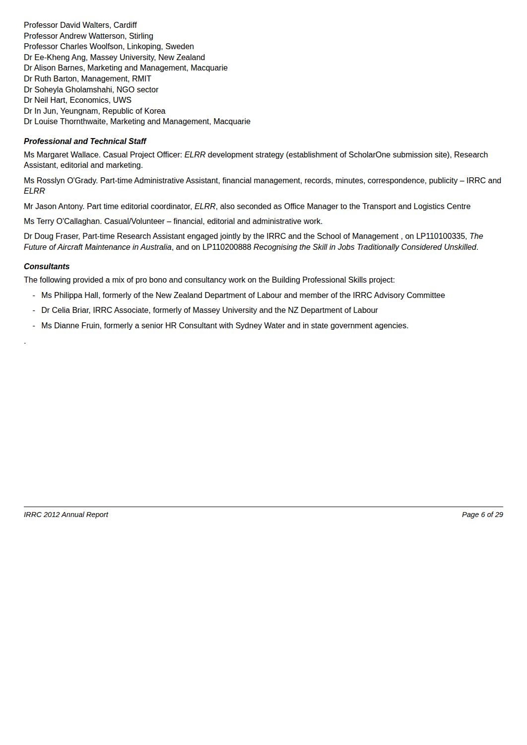Professor David Walters, Cardiff
Professor Andrew Watterson, Stirling
Professor Charles Woolfson, Linkoping, Sweden
Dr Ee-Kheng Ang, Massey University, New Zealand
Dr Alison Barnes, Marketing and Management, Macquarie
Dr Ruth Barton, Management, RMIT
Dr Soheyla Gholamshahi, NGO sector
Dr Neil Hart, Economics, UWS
Dr In Jun, Yeungnam, Republic of Korea
Dr Louise Thornthwaite, Marketing and Management, Macquarie
Professional and Technical Staff
Ms Margaret Wallace. Casual Project Officer: ELRR development strategy (establishment of ScholarOne submission site), Research Assistant, editorial and marketing.
Ms Rosslyn O'Grady. Part-time Administrative Assistant, financial management, records, minutes, correspondence, publicity – IRRC and ELRR
Mr Jason Antony. Part time editorial coordinator, ELRR, also seconded as Office Manager to the Transport and Logistics Centre
Ms Terry O'Callaghan. Casual/Volunteer – financial, editorial and administrative work.
Dr Doug Fraser, Part-time Research Assistant engaged jointly by the IRRC and the School of Management , on LP110100335, The Future of Aircraft Maintenance in Australia, and on LP110200888 Recognising the Skill in Jobs Traditionally Considered Unskilled.
Consultants
The following provided a mix of pro bono and consultancy work on the Building Professional Skills project:
Ms Philippa Hall, formerly of the New Zealand Department of Labour and member of the IRRC Advisory Committee
Dr Celia Briar, IRRC Associate, formerly of Massey University and the NZ Department of Labour
Ms Dianne Fruin, formerly a senior HR Consultant with Sydney Water and in state government agencies.
.
IRRC 2012 Annual Report Page 6 of 29